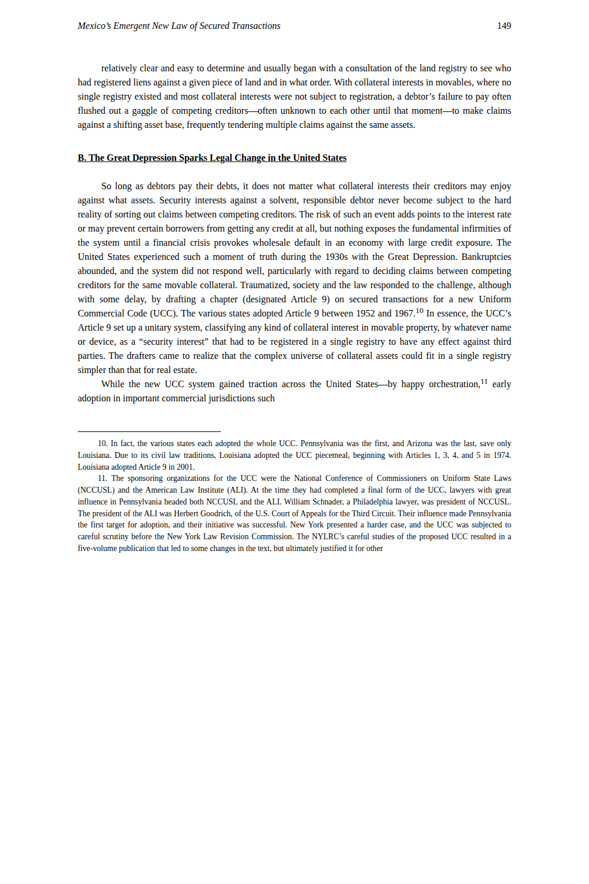Mexico’s Emergent New Law of Secured Transactions 149
relatively clear and easy to determine and usually began with a consultation of the land registry to see who had registered liens against a given piece of land and in what order. With collateral interests in movables, where no single registry existed and most collateral interests were not subject to registration, a debtor’s failure to pay often flushed out a gaggle of competing creditors—often unknown to each other until that moment—to make claims against a shifting asset base, frequently tendering multiple claims against the same assets.
B. The Great Depression Sparks Legal Change in the United States
So long as debtors pay their debts, it does not matter what collateral interests their creditors may enjoy against what assets. Security interests against a solvent, responsible debtor never become subject to the hard reality of sorting out claims between competing creditors. The risk of such an event adds points to the interest rate or may prevent certain borrowers from getting any credit at all, but nothing exposes the fundamental infirmities of the system until a financial crisis provokes wholesale default in an economy with large credit exposure. The United States experienced such a moment of truth during the 1930s with the Great Depression. Bankruptcies abounded, and the system did not respond well, particularly with regard to deciding claims between competing creditors for the same movable collateral. Traumatized, society and the law responded to the challenge, although with some delay, by drafting a chapter (designated Article 9) on secured transactions for a new Uniform Commercial Code (UCC). The various states adopted Article 9 between 1952 and 1967.10 In essence, the UCC’s Article 9 set up a unitary system, classifying any kind of collateral interest in movable property, by whatever name or device, as a “security interest” that had to be registered in a single registry to have any effect against third parties. The drafters came to realize that the complex universe of collateral assets could fit in a single registry simpler than that for real estate.
While the new UCC system gained traction across the United States—by happy orchestration,11 early adoption in important commercial jurisdictions such
10. In fact, the various states each adopted the whole UCC. Pennsylvania was the first, and Arizona was the last, save only Louisiana. Due to its civil law traditions, Louisiana adopted the UCC piecemeal, beginning with Articles 1, 3, 4, and 5 in 1974. Louisiana adopted Article 9 in 2001.
11. The sponsoring organizations for the UCC were the National Conference of Commissioners on Uniform State Laws (NCCUSL) and the American Law Institute (ALI). At the time they had completed a final form of the UCC, lawyers with great influence in Pennsylvania headed both NCCUSL and the ALI. William Schnader, a Philadelphia lawyer, was president of NCCUSL. The president of the ALI was Herbert Goodrich, of the U.S. Court of Appeals for the Third Circuit. Their influence made Pennsylvania the first target for adoption, and their initiative was successful. New York presented a harder case, and the UCC was subjected to careful scrutiny before the New York Law Revision Commission. The NYLRC’s careful studies of the proposed UCC resulted in a five-volume publication that led to some changes in the text, but ultimately justified it for other